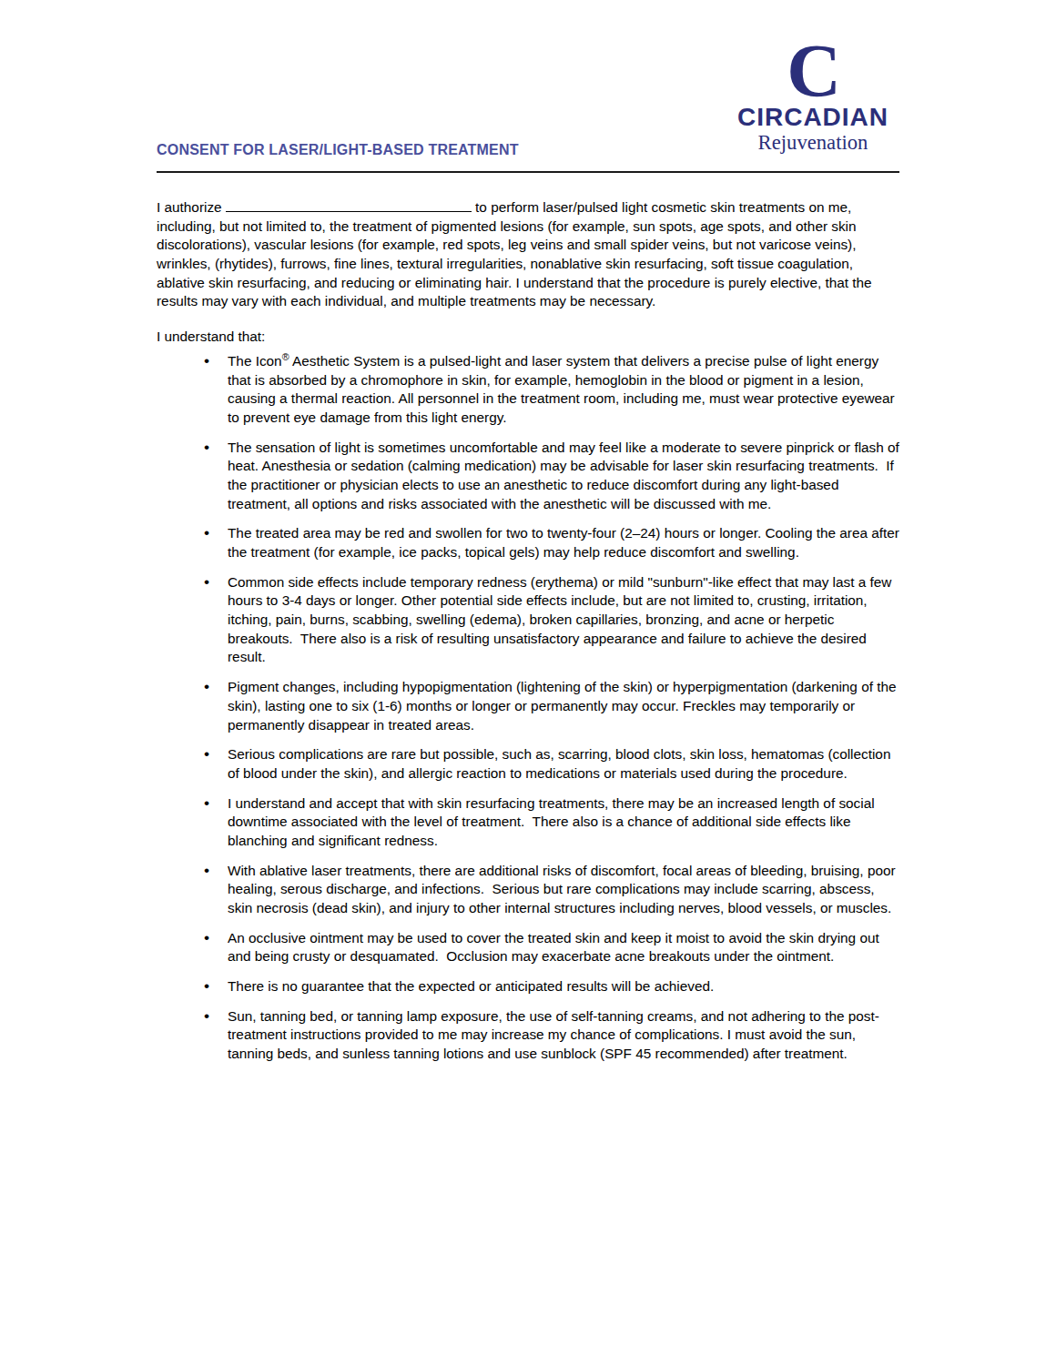C
CIRCADIAN
Rejuvenation
Consent for Laser/Light-Based Treatment
I authorize to perform laser/pulsed light cosmetic skin treatments on me, including, but not limited to, the treatment of pigmented lesions (for example, sun spots, age spots, and other skin discolorations), vascular lesions (for example, red spots, leg veins and small spider veins, but not varicose veins), wrinkles, (rhytides), furrows, fine lines, textural irregularities, nonablative skin resurfacing, soft tissue coagulation, ablative skin resurfacing, and reducing or eliminating hair. I understand that the procedure is purely elective, that the results may vary with each individual, and multiple treatments may be necessary.
I understand that:
The Icon® Aesthetic System is a pulsed-light and laser system that delivers a precise pulse of light energy that is absorbed by a chromophore in skin, for example, hemoglobin in the blood or pigment in a lesion, causing a thermal reaction. All personnel in the treatment room, including me, must wear protective eyewear to prevent eye damage from this light energy.
The sensation of light is sometimes uncomfortable and may feel like a moderate to severe pinprick or flash of heat. Anesthesia or sedation (calming medication) may be advisable for laser skin resurfacing treatments. If the practitioner or physician elects to use an anesthetic to reduce discomfort during any light-based treatment, all options and risks associated with the anesthetic will be discussed with me.
The treated area may be red and swollen for two to twenty-four (2–24) hours or longer. Cooling the area after the treatment (for example, ice packs, topical gels) may help reduce discomfort and swelling.
Common side effects include temporary redness (erythema) or mild "sunburn"-like effect that may last a few hours to 3-4 days or longer. Other potential side effects include, but are not limited to, crusting, irritation, itching, pain, burns, scabbing, swelling (edema), broken capillaries, bronzing, and acne or herpetic breakouts. There also is a risk of resulting unsatisfactory appearance and failure to achieve the desired result.
Pigment changes, including hypopigmentation (lightening of the skin) or hyperpigmentation (darkening of the skin), lasting one to six (1-6) months or longer or permanently may occur. Freckles may temporarily or permanently disappear in treated areas.
Serious complications are rare but possible, such as, scarring, blood clots, skin loss, hematomas (collection of blood under the skin), and allergic reaction to medications or materials used during the procedure.
I understand and accept that with skin resurfacing treatments, there may be an increased length of social downtime associated with the level of treatment. There also is a chance of additional side effects like blanching and significant redness.
With ablative laser treatments, there are additional risks of discomfort, focal areas of bleeding, bruising, poor healing, serous discharge, and infections. Serious but rare complications may include scarring, abscess, skin necrosis (dead skin), and injury to other internal structures including nerves, blood vessels, or muscles.
An occlusive ointment may be used to cover the treated skin and keep it moist to avoid the skin drying out and being crusty or desquamated. Occlusion may exacerbate acne breakouts under the ointment.
There is no guarantee that the expected or anticipated results will be achieved.
Sun, tanning bed, or tanning lamp exposure, the use of self-tanning creams, and not adhering to the post-treatment instructions provided to me may increase my chance of complications. I must avoid the sun, tanning beds, and sunless tanning lotions and use sunblock (SPF 45 recommended) after treatment.